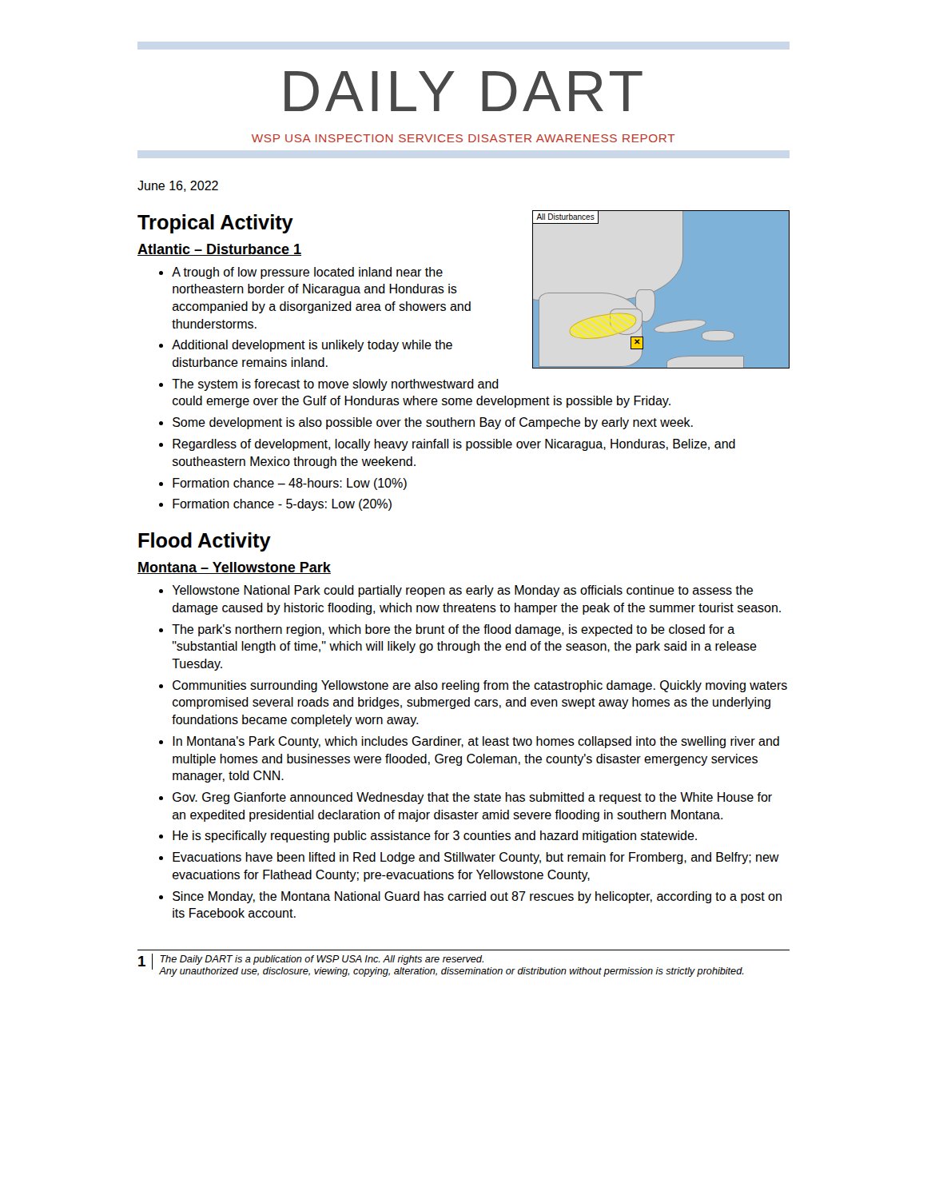DAILY DART
WSP USA INSPECTION SERVICES DISASTER AWARENESS REPORT
June 16, 2022
All Disturbances
✕
Tropical Activity
Atlantic – Disturbance 1
A trough of low pressure located inland near the northeastern border of Nicaragua and Honduras is accompanied by a disorganized area of showers and thunderstorms.
Additional development is unlikely today while the disturbance remains inland.
The system is forecast to move slowly northwestward and could emerge over the Gulf of Honduras where some development is possible by Friday.
Some development is also possible over the southern Bay of Campeche by early next week.
Regardless of development, locally heavy rainfall is possible over Nicaragua, Honduras, Belize, and southeastern Mexico through the weekend.
Formation chance – 48-hours: Low (10%)
Formation chance - 5-days: Low (20%)
Flood Activity
Montana – Yellowstone Park
Yellowstone National Park could partially reopen as early as Monday as officials continue to assess the damage caused by historic flooding, which now threatens to hamper the peak of the summer tourist season.
The park's northern region, which bore the brunt of the flood damage, is expected to be closed for a "substantial length of time," which will likely go through the end of the season, the park said in a release Tuesday.
Communities surrounding Yellowstone are also reeling from the catastrophic damage. Quickly moving waters compromised several roads and bridges, submerged cars, and even swept away homes as the underlying foundations became completely worn away.
In Montana's Park County, which includes Gardiner, at least two homes collapsed into the swelling river and multiple homes and businesses were flooded, Greg Coleman, the county's disaster emergency services manager, told CNN.
Gov. Greg Gianforte announced Wednesday that the state has submitted a request to the White House for an expedited presidential declaration of major disaster amid severe flooding in southern Montana.
He is specifically requesting public assistance for 3 counties and hazard mitigation statewide.
Evacuations have been lifted in Red Lodge and Stillwater County, but remain for Fromberg, and Belfry; new evacuations for Flathead County; pre-evacuations for Yellowstone County,
Since Monday, the Montana National Guard has carried out 87 rescues by helicopter, according to a post on its Facebook account.
1
The Daily DART is a publication of WSP USA Inc. All rights are reserved.
Any unauthorized use, disclosure, viewing, copying, alteration, dissemination or distribution without permission is strictly prohibited.